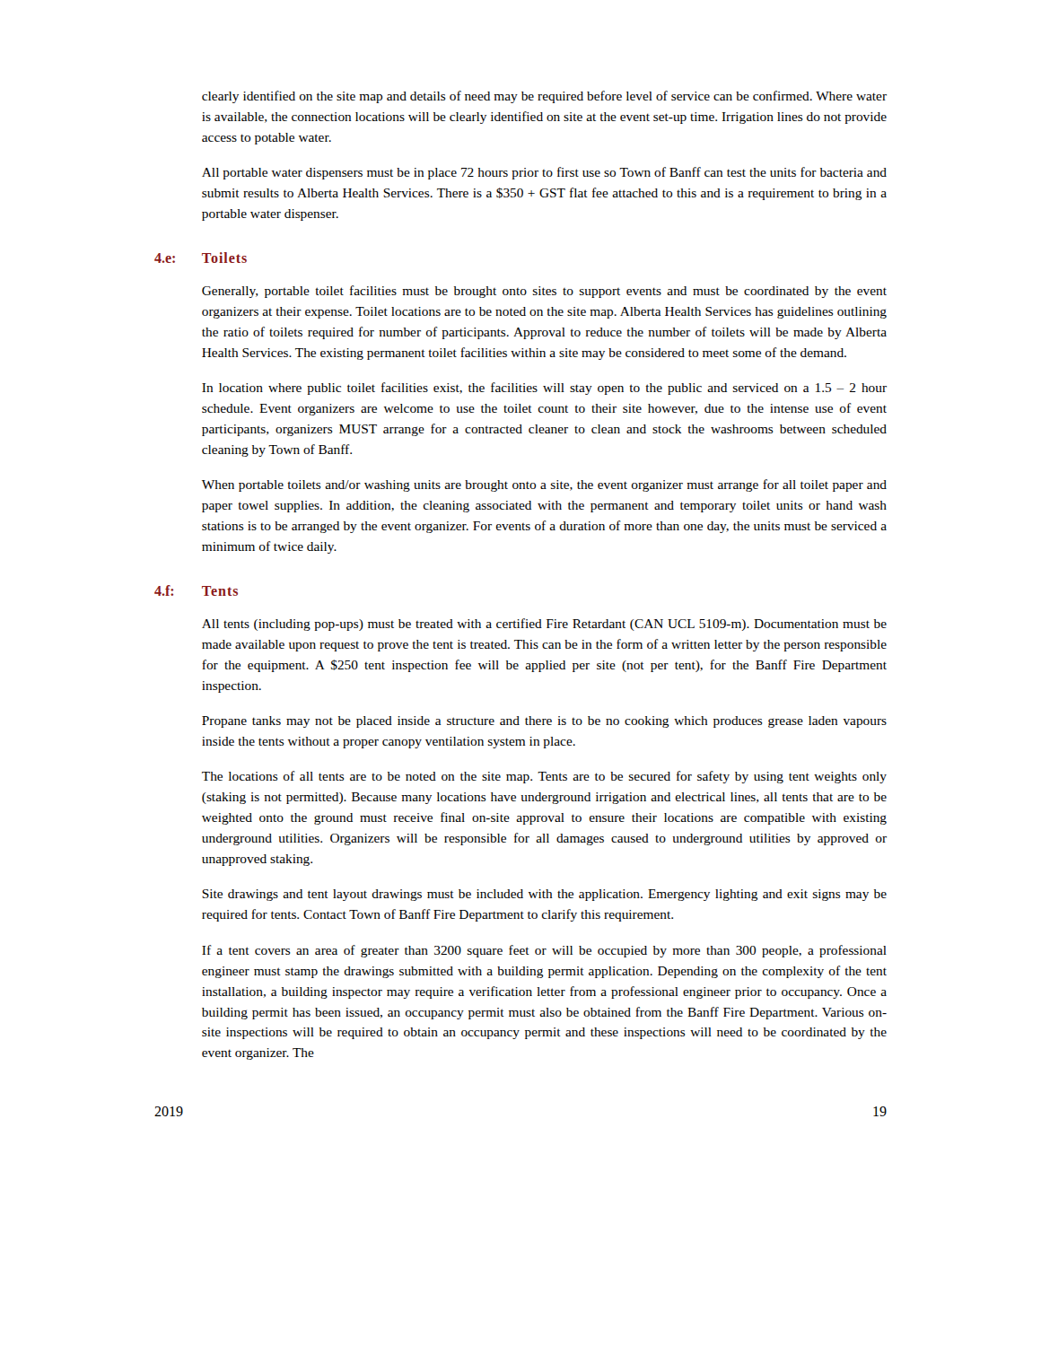clearly identified on the site map and details of need may be required before level of service can be confirmed. Where water is available, the connection locations will be clearly identified on site at the event set-up time. Irrigation lines do not provide access to potable water.
All portable water dispensers must be in place 72 hours prior to first use so Town of Banff can test the units for bacteria and submit results to Alberta Health Services. There is a $350 + GST flat fee attached to this and is a requirement to bring in a portable water dispenser.
4.e: Toilets
Generally, portable toilet facilities must be brought onto sites to support events and must be coordinated by the event organizers at their expense. Toilet locations are to be noted on the site map. Alberta Health Services has guidelines outlining the ratio of toilets required for number of participants. Approval to reduce the number of toilets will be made by Alberta Health Services. The existing permanent toilet facilities within a site may be considered to meet some of the demand.
In location where public toilet facilities exist, the facilities will stay open to the public and serviced on a 1.5 – 2 hour schedule. Event organizers are welcome to use the toilet count to their site however, due to the intense use of event participants, organizers MUST arrange for a contracted cleaner to clean and stock the washrooms between scheduled cleaning by Town of Banff.
When portable toilets and/or washing units are brought onto a site, the event organizer must arrange for all toilet paper and paper towel supplies. In addition, the cleaning associated with the permanent and temporary toilet units or hand wash stations is to be arranged by the event organizer. For events of a duration of more than one day, the units must be serviced a minimum of twice daily.
4.f: Tents
All tents (including pop-ups) must be treated with a certified Fire Retardant (CAN UCL 5109-m). Documentation must be made available upon request to prove the tent is treated. This can be in the form of a written letter by the person responsible for the equipment. A $250 tent inspection fee will be applied per site (not per tent), for the Banff Fire Department inspection.
Propane tanks may not be placed inside a structure and there is to be no cooking which produces grease laden vapours inside the tents without a proper canopy ventilation system in place.
The locations of all tents are to be noted on the site map. Tents are to be secured for safety by using tent weights only (staking is not permitted). Because many locations have underground irrigation and electrical lines, all tents that are to be weighted onto the ground must receive final on-site approval to ensure their locations are compatible with existing underground utilities. Organizers will be responsible for all damages caused to underground utilities by approved or unapproved staking.
Site drawings and tent layout drawings must be included with the application. Emergency lighting and exit signs may be required for tents. Contact Town of Banff Fire Department to clarify this requirement.
If a tent covers an area of greater than 3200 square feet or will be occupied by more than 300 people, a professional engineer must stamp the drawings submitted with a building permit application. Depending on the complexity of the tent installation, a building inspector may require a verification letter from a professional engineer prior to occupancy. Once a building permit has been issued, an occupancy permit must also be obtained from the Banff Fire Department. Various on-site inspections will be required to obtain an occupancy permit and these inspections will need to be coordinated by the event organizer. The
2019 19